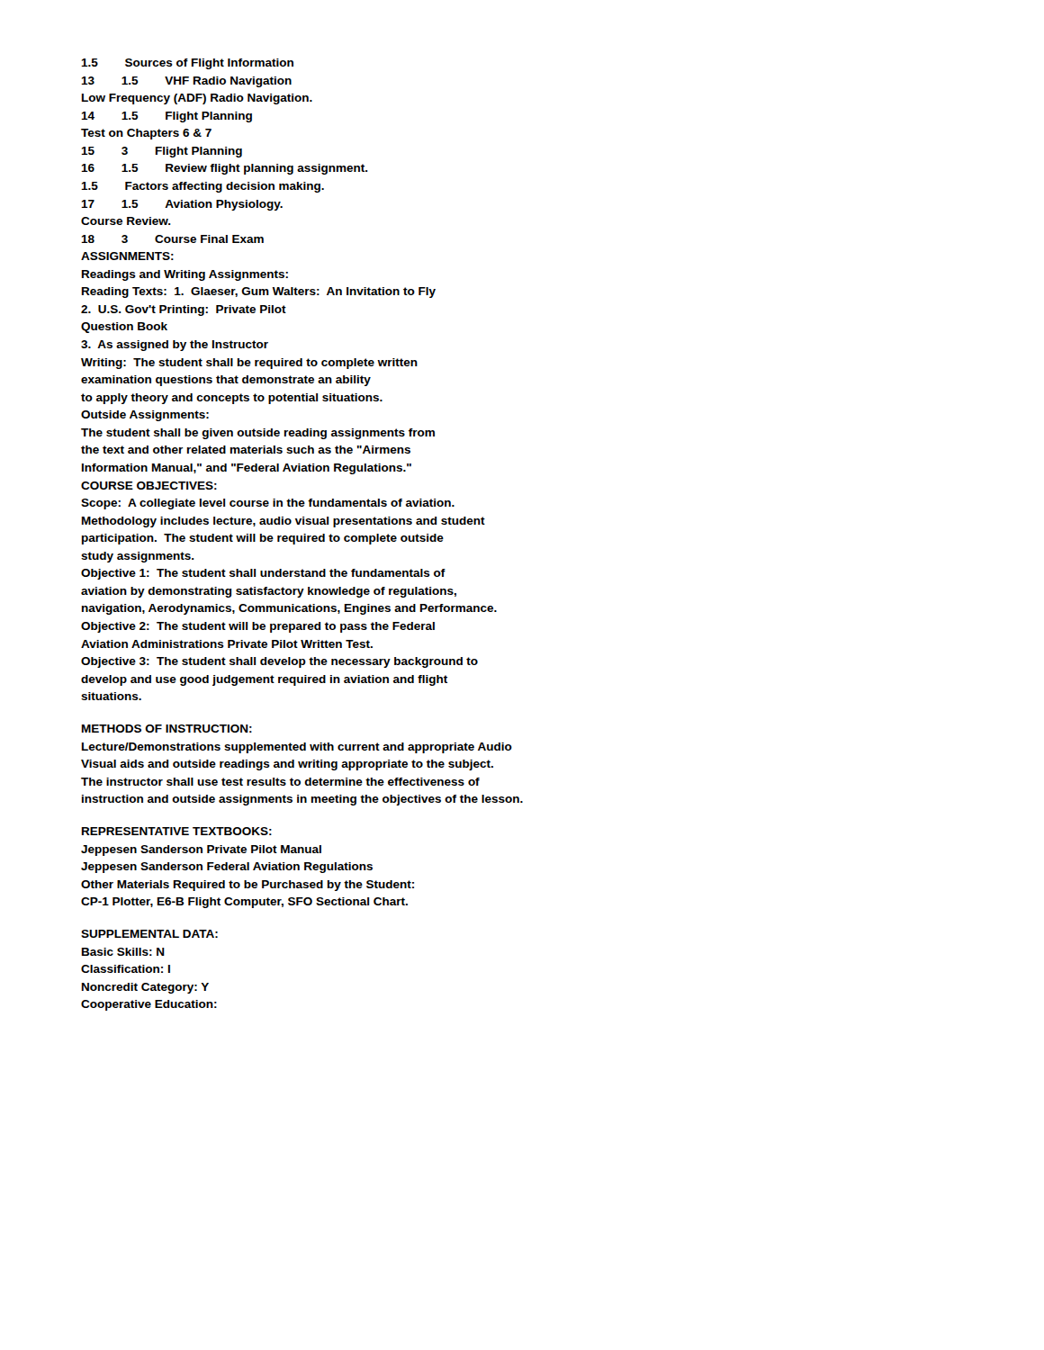1.5 Sources of Flight Information
13 1.5 VHF Radio Navigation
Low Frequency (ADF) Radio Navigation.
14 1.5 Flight Planning
Test on Chapters 6 & 7
15 3 Flight Planning
16 1.5 Review flight planning assignment.
1.5 Factors affecting decision making.
17 1.5 Aviation Physiology.
Course Review.
18 3 Course Final Exam
ASSIGNMENTS:
Readings and Writing Assignments:
Reading Texts: 1. Glaeser, Gum Walters: An Invitation to Fly
2. U.S. Gov't Printing: Private Pilot
Question Book
3. As assigned by the Instructor
Writing: The student shall be required to complete written
examination questions that demonstrate an ability
to apply theory and concepts to potential situations.
Outside Assignments:
The student shall be given outside reading assignments from
the text and other related materials such as the "Airmens
Information Manual," and "Federal Aviation Regulations."
COURSE OBJECTIVES:
Scope: A collegiate level course in the fundamentals of aviation.
Methodology includes lecture, audio visual presentations and student
participation. The student will be required to complete outside
study assignments.
Objective 1: The student shall understand the fundamentals of
aviation by demonstrating satisfactory knowledge of regulations,
navigation, Aerodynamics, Communications, Engines and Performance.
Objective 2: The student will be prepared to pass the Federal
Aviation Administrations Private Pilot Written Test.
Objective 3: The student shall develop the necessary background to
develop and use good judgement required in aviation and flight
situations.
METHODS OF INSTRUCTION:
Lecture/Demonstrations supplemented with current and appropriate Audio
Visual aids and outside readings and writing appropriate to the subject.
The instructor shall use test results to determine the effectiveness of
instruction and outside assignments in meeting the objectives of the lesson.
REPRESENTATIVE TEXTBOOKS:
Jeppesen Sanderson Private Pilot Manual
Jeppesen Sanderson Federal Aviation Regulations
Other Materials Required to be Purchased by the Student:
CP-1 Plotter, E6-B Flight Computer, SFO Sectional Chart.
SUPPLEMENTAL DATA:
Basic Skills: N
Classification: I
Noncredit Category: Y
Cooperative Education: